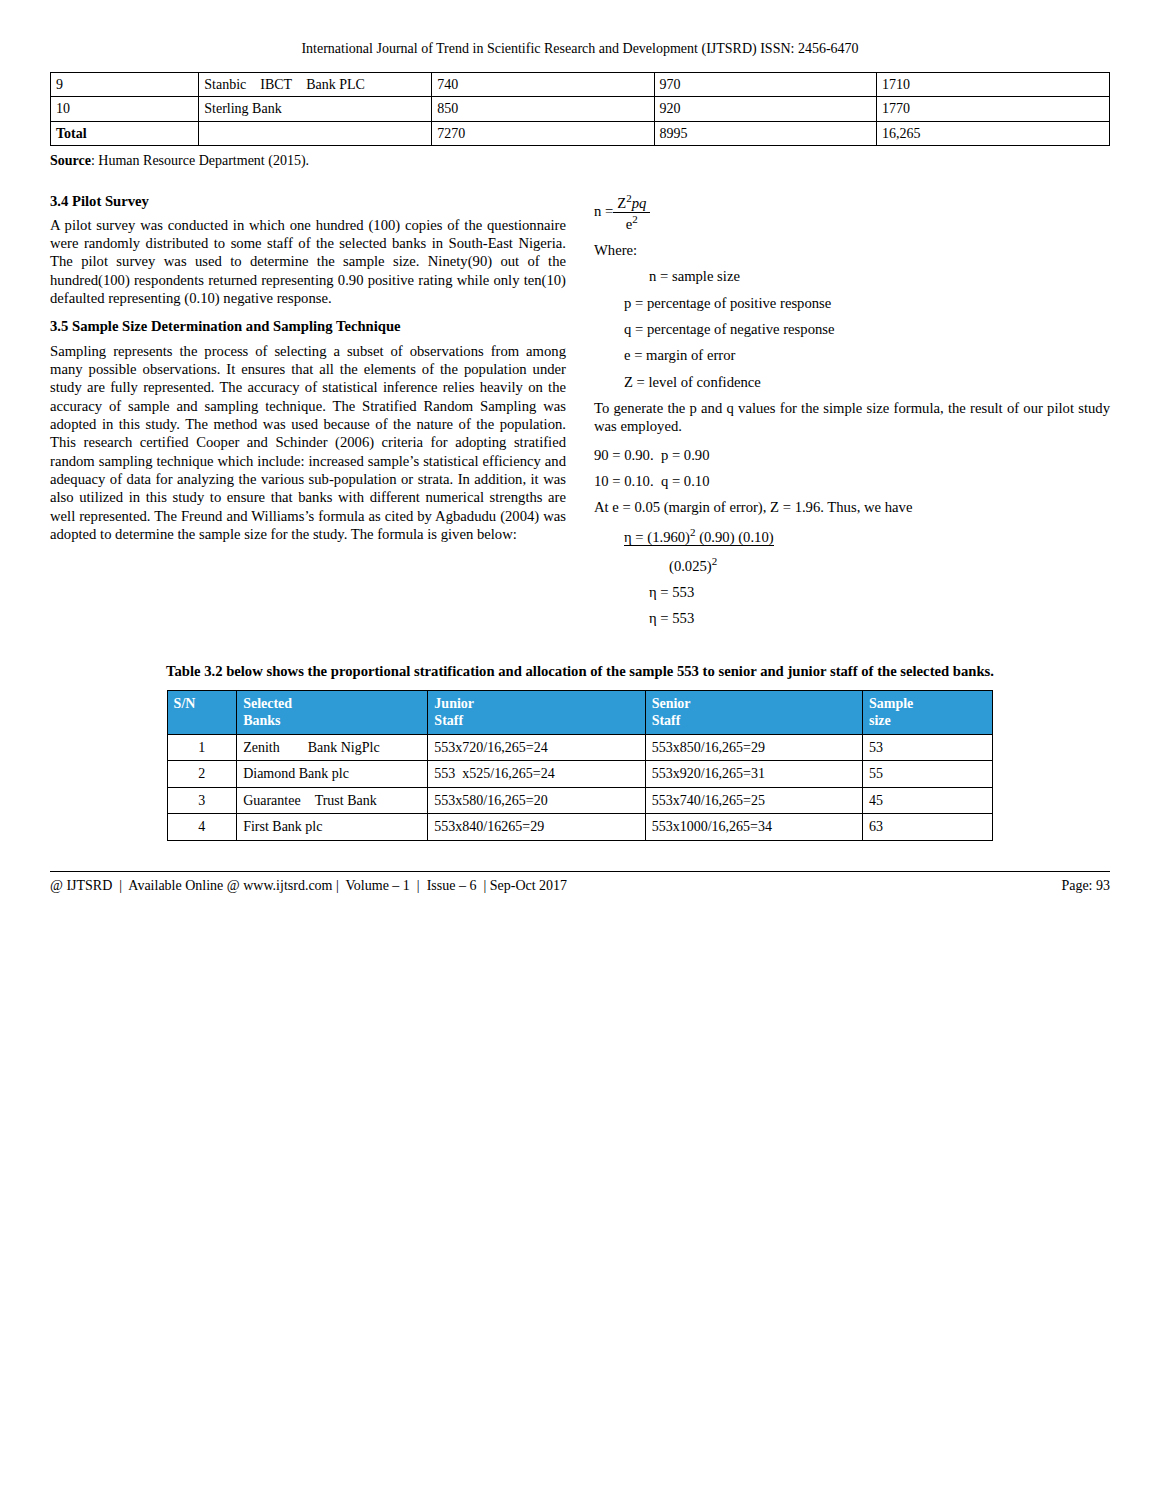International Journal of Trend in Scientific Research and Development (IJTSRD) ISSN: 2456-6470
| 9 | Stanbic IBCT Bank PLC | 740 | 970 | 1710 |
| 10 | Sterling Bank | 850 | 920 | 1770 |
| Total | | 7270 | 8995 | 16,265 |
Source: Human Resource Department (2015).
3.4 Pilot Survey
A pilot survey was conducted in which one hundred (100) copies of the questionnaire were randomly distributed to some staff of the selected banks in South-East Nigeria. The pilot survey was used to determine the sample size. Ninety(90) out of the hundred(100) respondents returned representing 0.90 positive rating while only ten(10) defaulted representing (0.10) negative response.
3.5 Sample Size Determination and Sampling Technique
Sampling represents the process of selecting a subset of observations from among many possible observations. It ensures that all the elements of the population under study are fully represented. The accuracy of statistical inference relies heavily on the accuracy of sample and sampling technique. The Stratified Random Sampling was adopted in this study. The method was used because of the nature of the population. This research certified Cooper and Schinder (2006) criteria for adopting stratified random sampling technique which include: increased sample’s statistical efficiency and adequacy of data for analyzing the various sub-population or strata. In addition, it was also utilized in this study to ensure that banks with different numerical strengths are well represented. The Freund and Williams’s formula as cited by Agbadudu (2004) was adopted to determine the sample size for the study. The formula is given below:
n =Z2pq e2
Where:
n = sample size
p = percentage of positive response
q = percentage of negative response
e = margin of error
Z = level of confidence
To generate the p and q values for the simple size formula, the result of our pilot study was employed.
90 = 0.90. p = 0.90
10 = 0.10. q = 0.10
At e = 0.05 (margin of error), Z = 1.96. Thus, we have
η = (1.960)2 (0.90) (0.10)
(0.025)2
η = 553
η = 553
Table 3.2 below shows the proportional stratification and allocation of the sample 553 to senior and junior staff of the selected banks.
| S/N | Selected Banks | Junior Staff | Senior Staff | Sample size |
| --- | --- | --- | --- | --- |
| 1 | Zenith Bank NigPlc | 553x720/16,265=24 | 553x850/16,265=29 | 53 |
| 2 | Diamond Bank plc | 553 x525/16,265=24 | 553x920/16,265=31 | 55 |
| 3 | Guarantee Trust Bank | 553x580/16,265=20 | 553x740/16,265=25 | 45 |
| 4 | First Bank plc | 553x840/16265=29 | 553x1000/16,265=34 | 63 |
@ IJTSRD | Available Online @ www.ijtsrd.com | Volume – 1 | Issue – 6 | Sep-Oct 2017 Page: 93